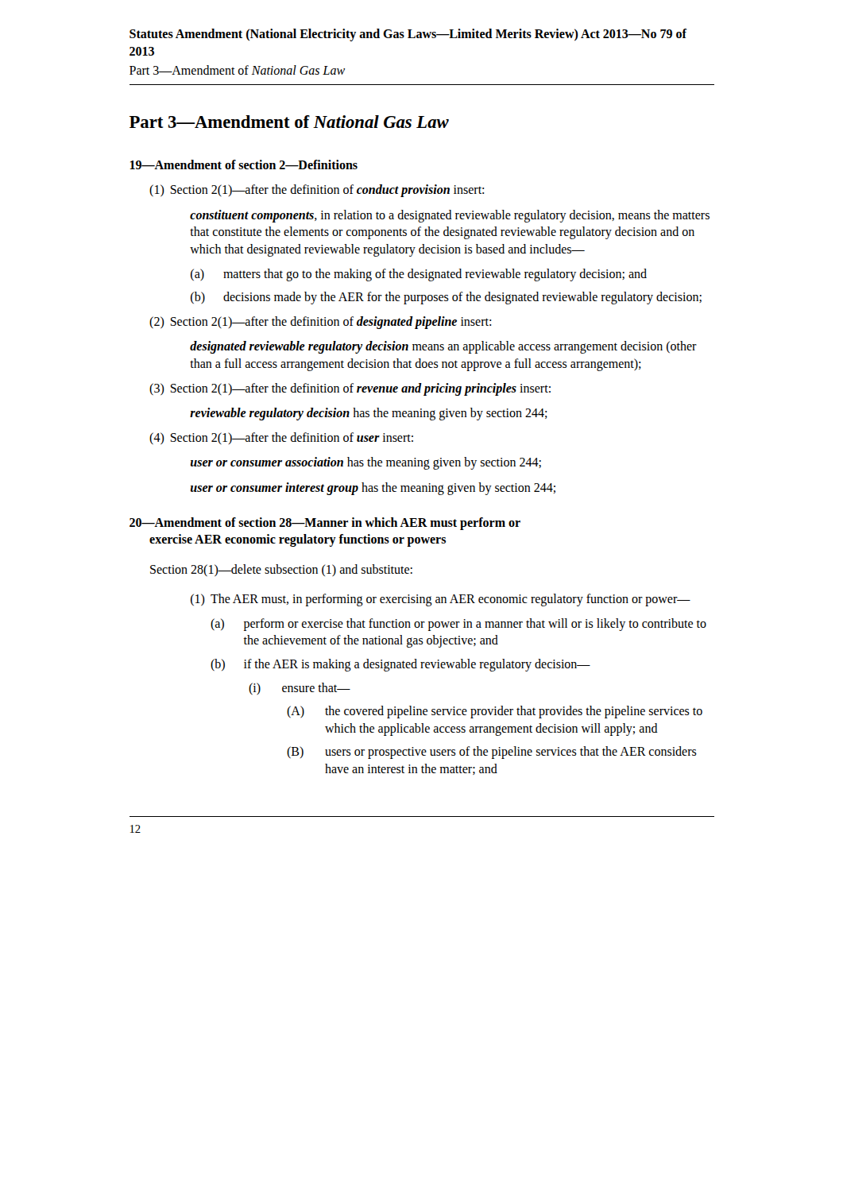Statutes Amendment (National Electricity and Gas Laws—Limited Merits Review) Act 2013—No 79 of 2013
Part 3—Amendment of National Gas Law
Part 3—Amendment of National Gas Law
19—Amendment of section 2—Definitions
(1)
Section 2(1)—after the definition of conduct provision insert:
constituent components, in relation to a designated reviewable regulatory decision, means the matters that constitute the elements or components of the designated reviewable regulatory decision and on which that designated reviewable regulatory decision is based and includes—
(a)
matters that go to the making of the designated reviewable regulatory decision; and
(b)
decisions made by the AER for the purposes of the designated reviewable regulatory decision;
(2)
Section 2(1)—after the definition of designated pipeline insert:
designated reviewable regulatory decision means an applicable access arrangement decision (other than a full access arrangement decision that does not approve a full access arrangement);
(3)
Section 2(1)—after the definition of revenue and pricing principles insert:
reviewable regulatory decision has the meaning given by section 244;
(4)
Section 2(1)—after the definition of user insert:
user or consumer association has the meaning given by section 244;
user or consumer interest group has the meaning given by section 244;
20—Amendment of section 28—Manner in which AER must perform orexercise AER economic regulatory functions or powers
Section 28(1)—delete subsection (1) and substitute:
(1)
The AER must, in performing or exercising an AER economic regulatory function or power—
(a)
perform or exercise that function or power in a manner that will or is likely to contribute to the achievement of the national gas objective; and
(b)
if the AER is making a designated reviewable regulatory decision—
(i)
ensure that—
(A)
the covered pipeline service provider that provides the pipeline services to which the applicable access arrangement decision will apply; and
(B)
users or prospective users of the pipeline services that the AER considers have an interest in the matter; and
12